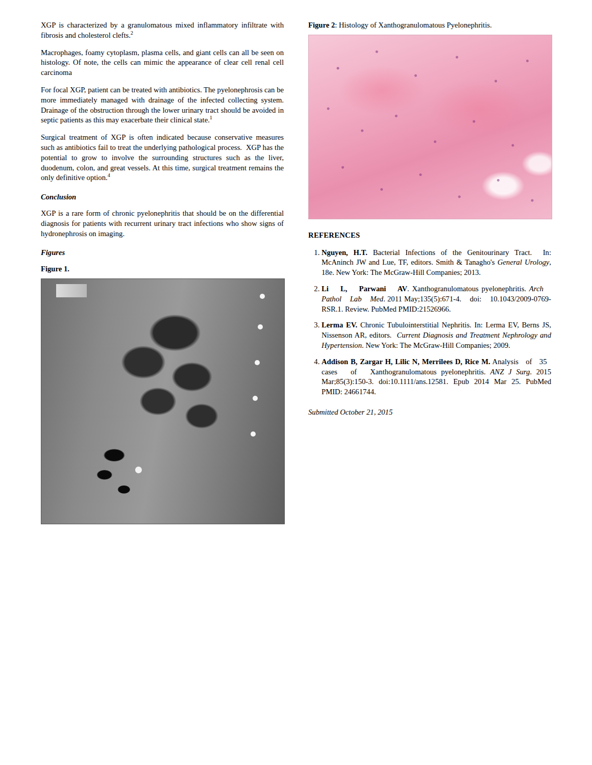XGP is characterized by a granulomatous mixed inflammatory infiltrate with fibrosis and cholesterol clefts.2
Macrophages, foamy cytoplasm, plasma cells, and giant cells can all be seen on histology. Of note, the cells can mimic the appearance of clear cell renal cell carcinoma
For focal XGP, patient can be treated with antibiotics. The pyelonephrosis can be more immediately managed with drainage of the infected collecting system. Drainage of the obstruction through the lower urinary tract should be avoided in septic patients as this may exacerbate their clinical state.1
Surgical treatment of XGP is often indicated because conservative measures such as antibiotics fail to treat the underlying pathological process. XGP has the potential to grow to involve the surrounding structures such as the liver, duodenum, colon, and great vessels. At this time, surgical treatment remains the only definitive option.4
Conclusion
XGP is a rare form of chronic pyelonephritis that should be on the differential diagnosis for patients with recurrent urinary tract infections who show signs of hydronephrosis on imaging.
Figures
Figure 1.
Figure 2: Histology of Xanthogranulomatous Pyelonephritis.
REFERENCES
Nguyen, H.T. Bacterial Infections of the Genitourinary Tract. In: McAninch JW and Lue, TF, editors. Smith & Tanagho's General Urology, 18e. New York: The McGraw-Hill Companies; 2013.
Li L, Parwani AV. Xanthogranulomatous pyelonephritis. Arch Pathol Lab Med. 2011 May;135(5):671-4. doi: 10.1043/2009-0769-RSR.1. Review. PubMed PMID:21526966.
Lerma EV. Chronic Tubulointerstitial Nephritis. In: Lerma EV, Berns JS, Nissenson AR, editors. Current Diagnosis and Treatment Nephrology and Hypertension. New York: The McGraw-Hill Companies; 2009.
Addison B, Zargar H, Lilic N, Merrilees D, Rice M. Analysis of 35 cases of Xanthogranulomatous pyelonephritis. ANZ J Surg. 2015 Mar;85(3):150-3. doi:10.1111/ans.12581. Epub 2014 Mar 25. PubMed PMID: 24661744.
Submitted October 21, 2015